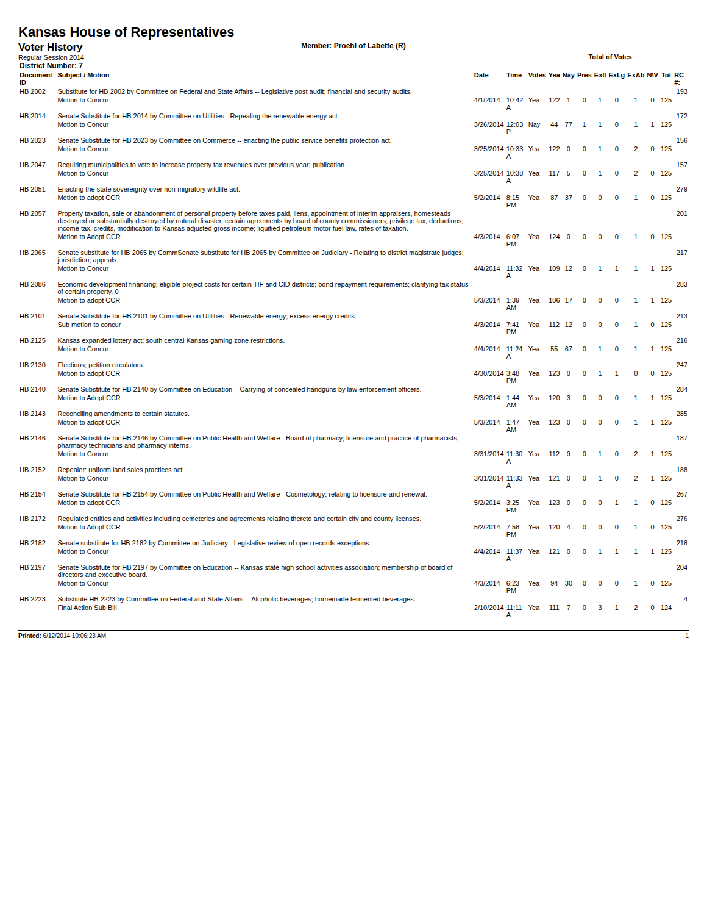Kansas House of Representatives
Voter History
Regular Session 2014
Member: Proehl of Labette (R)
| | Total of Votes | |
| District Number: 7 | |
| Document ID | Subject / Motion | Date | Time | Votes | Yea | Nay | Pres | ExII | ExLg | ExAb | N\V | Tot | RC #: |
| HB 2002 | Substitute for HB 2002 by Committee on Federal and State Affairs -- Legislative post audit; financial and security audits. | | | | | 193 |
| | Motion to Concur | 4/1/2014 | 10:42 A | Yea | 122 | 1 | 0 | 1 | 0 | 1 | 0 | 125 | |
| HB 2014 | Senate Substitute for HB 2014 by Committee on Utilities - Repealing the renewable energy act. | | | | | 172 |
| | Motion to Concur | 3/26/2014 | 12:03 P | Nay | 44 | 77 | 1 | 1 | 0 | 1 | 1 | 125 | |
| HB 2023 | Senate Substitute for HB 2023 by Committee on Commerce -- enacting the public service benefits protection act. | | | | | 156 |
| | Motion to Concur | 3/25/2014 | 10:33 A | Yea | 122 | 0 | 0 | 1 | 0 | 2 | 0 | 125 | |
| HB 2047 | Requiring municipalities to vote to increase property tax revenues over previous year; publication. | | | | | 157 |
| | Motion to Concur | 3/25/2014 | 10:38 A | Yea | 117 | 5 | 0 | 1 | 0 | 2 | 0 | 125 | |
| HB 2051 | Enacting the state sovereignty over non-migratory wildlife act. | | | | | 279 |
| | Motion to adopt CCR | 5/2/2014 | 8:15 PM | Yea | 87 | 37 | 0 | 0 | 0 | 1 | 0 | 125 | |
| HB 2057 | Property taxation, sale or abandonment of personal property before taxes paid, liens, appointment of interim appraisers, homesteads destroyed or substantially destroyed by natural disaster, certain agreements by board of county commissioners; privilege tax, deductions; income tax, credits, modification to Kansas adjusted gross income; liquified petroleum motor fuel law, rates of taxation. | | | | | 201 |
| | Motion to Adopt CCR | 4/3/2014 | 6:07 PM | Yea | 124 | 0 | 0 | 0 | 0 | 1 | 0 | 125 | |
| HB 2065 | Senate substitute for HB 2065 by CommSenate substitute for HB 2065 by Committee on Judiciary - Relating to district magistrate judges; jurisdiction; appeals. | | | | | 217 |
| | Motion to Concur | 4/4/2014 | 11:32 A | Yea | 109 | 12 | 0 | 1 | 1 | 1 | 1 | 125 | |
| HB 2086 | Economic development financing; eligible project costs for certain TIF and CID districts; bond repayment requirements; clarifying tax status of certain property. 0 | | | | | 283 |
| | Motion to adopt CCR | 5/3/2014 | 1:39 AM | Yea | 106 | 17 | 0 | 0 | 0 | 1 | 1 | 125 | |
| HB 2101 | Senate Substitute for HB 2101 by Committee on Utilities - Renewable energy; excess energy credits. | | | | | 213 |
| | Sub motion to concur | 4/3/2014 | 7:41 PM | Yea | 112 | 12 | 0 | 0 | 0 | 1 | 0 | 125 | |
| HB 2125 | Kansas expanded lottery act; south central Kansas gaming zone restrictions. | | | | | 216 |
| | Motion to Concur | 4/4/2014 | 11:24 A | Yea | 55 | 67 | 0 | 1 | 0 | 1 | 1 | 125 | |
| HB 2130 | Elections; petition circulators. | | | | | 247 |
| | Motion to adopt CCR | 4/30/2014 | 3:48 PM | Yea | 123 | 0 | 0 | 1 | 1 | 0 | 0 | 125 | |
| HB 2140 | Senate Substitute for HB 2140 by Committee on Education – Carrying of concealed handguns by law enforcement officers. | | | | | 284 |
| | Motion to Adopt CCR | 5/3/2014 | 1:44 AM | Yea | 120 | 3 | 0 | 0 | 0 | 1 | 1 | 125 | |
| HB 2143 | Reconciling amendments to certain statutes. | | | | | 285 |
| | Motion to adopt CCR | 5/3/2014 | 1:47 AM | Yea | 123 | 0 | 0 | 0 | 0 | 1 | 1 | 125 | |
| HB 2146 | Senate Substitute for HB 2146 by Committee on Public Health and Welfare - Board of pharmacy; licensure and practice of pharmacists, pharmacy technicians and pharmacy interns. | | | | | 187 |
| | Motion to Concur | 3/31/2014 | 11:30 A | Yea | 112 | 9 | 0 | 1 | 0 | 2 | 1 | 125 | |
| HB 2152 | Repealer: uniform land sales practices act. | | | | | 188 |
| | Motion to Concur | 3/31/2014 | 11:33 A | Yea | 121 | 0 | 0 | 1 | 0 | 2 | 1 | 125 | |
| HB 2154 | Senate Substitute for HB 2154 by Committee on Public Health and Welfare - Cosmetology; relating to licensure and renewal. | | | | | 267 |
| | Motion to adopt CCR | 5/2/2014 | 3:25 PM | Yea | 123 | 0 | 0 | 0 | 1 | 1 | 0 | 125 | |
| HB 2172 | Regulated entities and activities including cemeteries and agreements relating thereto and certain city and county licenses. | | | | | 276 |
| | Motion to Adopt CCR | 5/2/2014 | 7:58 PM | Yea | 120 | 4 | 0 | 0 | 0 | 1 | 0 | 125 | |
| HB 2182 | Senate substitute for HB 2182 by Committee on Judiciary - Legislative review of open records exceptions. | | | | | 218 |
| | Motion to Concur | 4/4/2014 | 11:37 A | Yea | 121 | 0 | 0 | 1 | 1 | 1 | 1 | 125 | |
| HB 2197 | Senate Substitute for HB 2197 by Committee on Education -- Kansas state high school activities association; membership of board of directors and executive board. | | | | | 204 |
| | Motion to Concur | 4/3/2014 | 6:23 PM | Yea | 94 | 30 | 0 | 0 | 0 | 1 | 0 | 125 | |
| HB 2223 | Substitute HB 2223 by Committee on Federal and State Affairs -- Alcoholic beverages; homemade fermented beverages. | | | | | 4 |
| | Final Action Sub Bill | 2/10/2014 | 11:11 A | Yea | 111 | 7 | 0 | 3 | 1 | 2 | 0 | 124 | |
Printed: 6/12/2014 10:06:23 AM
1